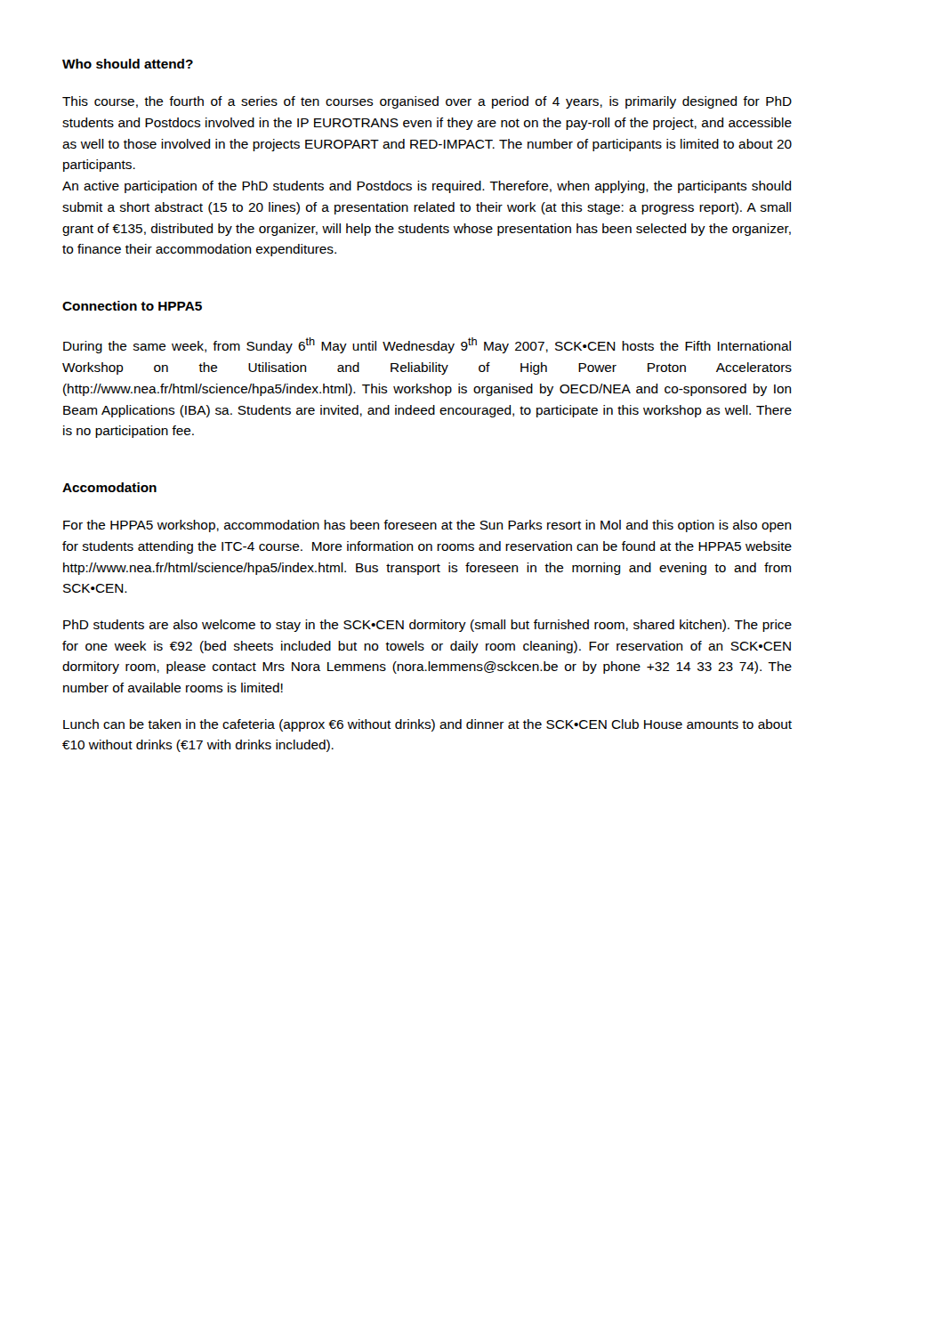Who should attend?
This course, the fourth of a series of ten courses organised over a period of 4 years, is primarily designed for PhD students and Postdocs involved in the IP EUROTRANS even if they are not on the pay-roll of the project, and accessible as well to those involved in the projects EUROPART and RED-IMPACT. The number of participants is limited to about 20 participants.
An active participation of the PhD students and Postdocs is required. Therefore, when applying, the participants should submit a short abstract (15 to 20 lines) of a presentation related to their work (at this stage: a progress report). A small grant of €135, distributed by the organizer, will help the students whose presentation has been selected by the organizer, to finance their accommodation expenditures.
Connection to HPPA5
During the same week, from Sunday 6th May until Wednesday 9th May 2007, SCK•CEN hosts the Fifth International Workshop on the Utilisation and Reliability of High Power Proton Accelerators (http://www.nea.fr/html/science/hpa5/index.html). This workshop is organised by OECD/NEA and co-sponsored by Ion Beam Applications (IBA) sa. Students are invited, and indeed encouraged, to participate in this workshop as well. There is no participation fee.
Accomodation
For the HPPA5 workshop, accommodation has been foreseen at the Sun Parks resort in Mol and this option is also open for students attending the ITC-4 course. More information on rooms and reservation can be found at the HPPA5 website http://www.nea.fr/html/science/hpa5/index.html. Bus transport is foreseen in the morning and evening to and from SCK•CEN.
PhD students are also welcome to stay in the SCK•CEN dormitory (small but furnished room, shared kitchen). The price for one week is €92 (bed sheets included but no towels or daily room cleaning). For reservation of an SCK•CEN dormitory room, please contact Mrs Nora Lemmens (nora.lemmens@sckcen.be or by phone +32 14 33 23 74). The number of available rooms is limited!
Lunch can be taken in the cafeteria (approx €6 without drinks) and dinner at the SCK•CEN Club House amounts to about €10 without drinks (€17 with drinks included).